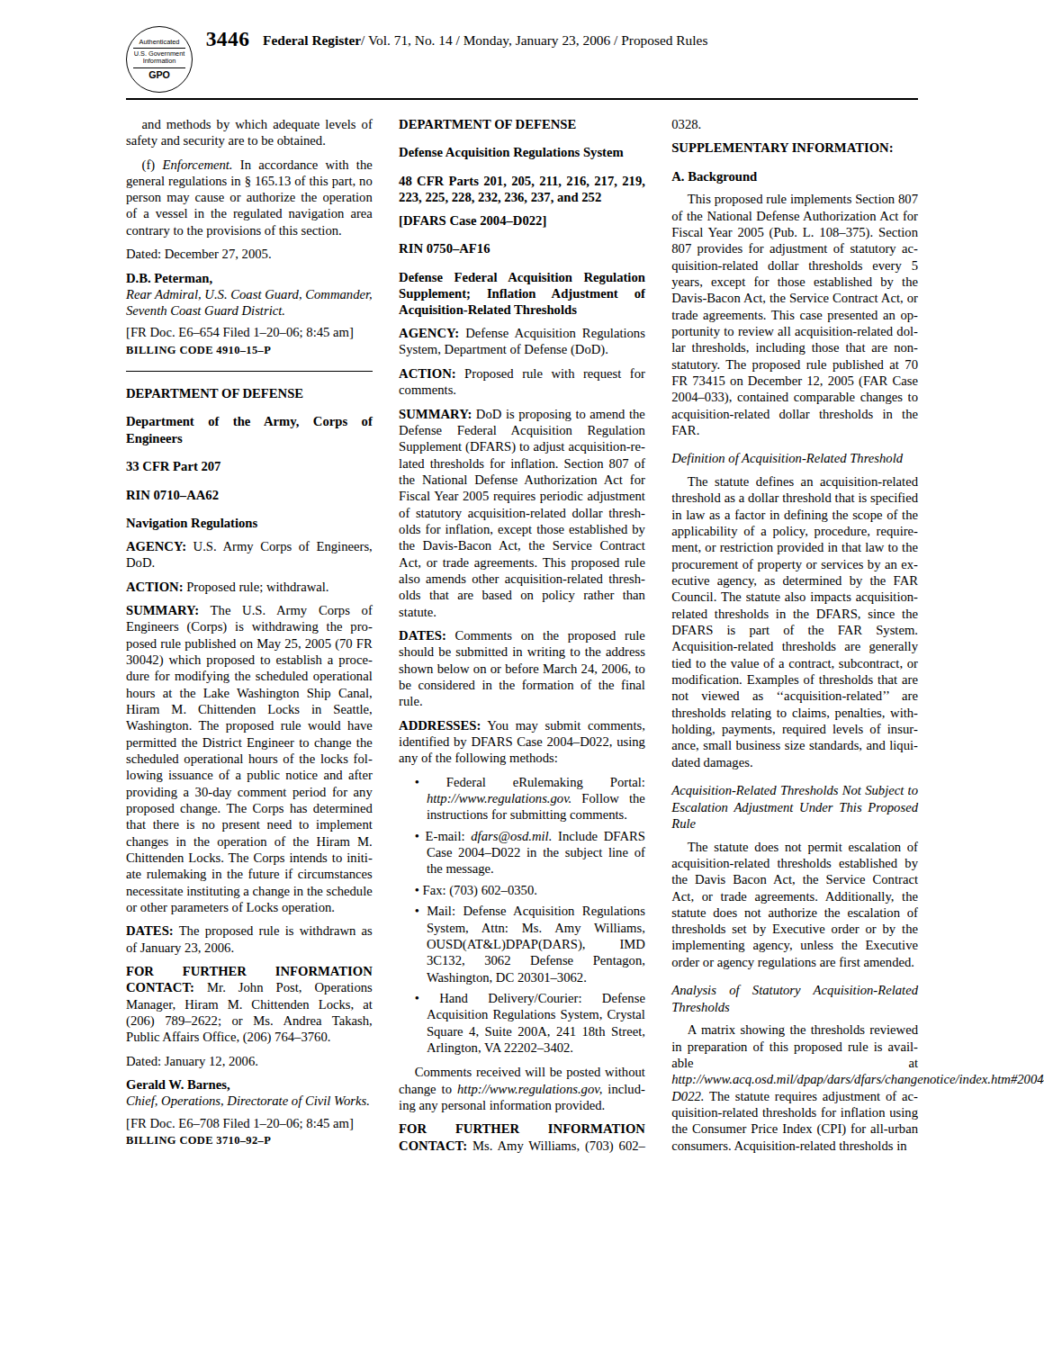Authenticated
U.S. Government
Information
GPO
3446
Federal Register/ Vol. 71, No. 14 / Monday, January 23, 2006 / Proposed Rules
and methods by which adequate levels of safety and security are to be obtained.
(f) Enforcement. In accordance with the general regulations in § 165.13 of this part, no person may cause or authorize the operation of a vessel in the regulated navigation area contrary to the provisions of this section.
Dated: December 27, 2005.
D.B. Peterman,
Rear Admiral, U.S. Coast Guard, Commander, Seventh Coast Guard District.
[FR Doc. E6–654 Filed 1–20–06; 8:45 am]
BILLING CODE 4910–15–P
DEPARTMENT OF DEFENSE
Department of the Army, Corps of Engineers
33 CFR Part 207
RIN 0710–AA62
Navigation Regulations
AGENCY: U.S. Army Corps of Engineers, DoD.
ACTION: Proposed rule; withdrawal.
SUMMARY: The U.S. Army Corps of Engineers (Corps) is withdrawing the proposed rule published on May 25, 2005 (70 FR 30042) which proposed to establish a procedure for modifying the scheduled operational hours at the Lake Washington Ship Canal, Hiram M. Chittenden Locks in Seattle, Washington. The proposed rule would have permitted the District Engineer to change the scheduled operational hours of the locks following issuance of a public notice and after providing a 30-day comment period for any proposed change. The Corps has determined that there is no present need to implement changes in the operation of the Hiram M. Chittenden Locks. The Corps intends to initiate rulemaking in the future if circumstances necessitate instituting a change in the schedule or other parameters of Locks operation.
DATES: The proposed rule is withdrawn as of January 23, 2006.
FOR FURTHER INFORMATION CONTACT: Mr. John Post, Operations Manager, Hiram M. Chittenden Locks, at (206) 789–2622; or Ms. Andrea Takash, Public Affairs Office, (206) 764–3760.
Dated: January 12, 2006.
Gerald W. Barnes,
Chief, Operations, Directorate of Civil Works.
[FR Doc. E6–708 Filed 1–20–06; 8:45 am]
BILLING CODE 3710–92–P
DEPARTMENT OF DEFENSE
Defense Acquisition Regulations System
48 CFR Parts 201, 205, 211, 216, 217, 219, 223, 225, 228, 232, 236, 237, and 252
[DFARS Case 2004–D022]
RIN 0750–AF16
Defense Federal Acquisition Regulation Supplement; Inflation Adjustment of Acquisition-Related Thresholds
AGENCY: Defense Acquisition Regulations System, Department of Defense (DoD).
ACTION: Proposed rule with request for comments.
SUMMARY: DoD is proposing to amend the Defense Federal Acquisition Regulation Supplement (DFARS) to adjust acquisition-related thresholds for inflation. Section 807 of the National Defense Authorization Act for Fiscal Year 2005 requires periodic adjustment of statutory acquisition-related dollar thresholds for inflation, except those established by the Davis-Bacon Act, the Service Contract Act, or trade agreements. This proposed rule also amends other acquisition-related thresholds that are based on policy rather than statute.
DATES: Comments on the proposed rule should be submitted in writing to the address shown below on or before March 24, 2006, to be considered in the formation of the final rule.
ADDRESSES: You may submit comments, identified by DFARS Case 2004–D022, using any of the following methods:
Federal eRulemaking Portal: http://www.regulations.gov. Follow the instructions for submitting comments.
E-mail: dfars@osd.mil. Include DFARS Case 2004–D022 in the subject line of the message.
Fax: (703) 602–0350.
Mail: Defense Acquisition Regulations System, Attn: Ms. Amy Williams, OUSD(AT&L)DPAP(DARS), IMD 3C132, 3062 Defense Pentagon, Washington, DC 20301–3062.
Hand Delivery/Courier: Defense Acquisition Regulations System, Crystal Square 4, Suite 200A, 241 18th Street, Arlington, VA 22202–3402.
Comments received will be posted without change to http://www.regulations.gov, including any personal information provided.
FOR FURTHER INFORMATION CONTACT: Ms. Amy Williams, (703) 602–0328.
SUPPLEMENTARY INFORMATION:
A. Background
This proposed rule implements Section 807 of the National Defense Authorization Act for Fiscal Year 2005 (Pub. L. 108–375). Section 807 provides for adjustment of statutory acquisition-related dollar thresholds every 5 years, except for those established by the Davis-Bacon Act, the Service Contract Act, or trade agreements. This case presented an opportunity to review all acquisition-related dollar thresholds, including those that are non-statutory. The proposed rule published at 70 FR 73415 on December 12, 2005 (FAR Case 2004–033), contained comparable changes to acquisition-related dollar thresholds in the FAR.
Definition of Acquisition-Related Threshold
The statute defines an acquisition-related threshold as a dollar threshold that is specified in law as a factor in defining the scope of the applicability of a policy, procedure, requirement, or restriction provided in that law to the procurement of property or services by an executive agency, as determined by the FAR Council. The statute also impacts acquisition-related thresholds in the DFARS, since the DFARS is part of the FAR System. Acquisition-related thresholds are generally tied to the value of a contract, subcontract, or modification. Examples of thresholds that are not viewed as ‘‘acquisition-related’’ are thresholds relating to claims, penalties, withholding, payments, required levels of insurance, small business size standards, and liquidated damages.
Acquisition-Related Thresholds Not Subject to Escalation Adjustment Under This Proposed Rule
The statute does not permit escalation of acquisition-related thresholds established by the Davis Bacon Act, the Service Contract Act, or trade agreements. Additionally, the statute does not authorize the escalation of thresholds set by Executive order or by the implementing agency, unless the Executive order or agency regulations are first amended.
Analysis of Statutory Acquisition-Related Thresholds
A matrix showing the thresholds reviewed in preparation of this proposed rule is available at http://www.acq.osd.mil/dpap/dars/dfars/changenotice/index.htm#2004–D022. The statute requires adjustment of acquisition-related thresholds for inflation using the Consumer Price Index (CPI) for all-urban consumers. Acquisition-related thresholds in